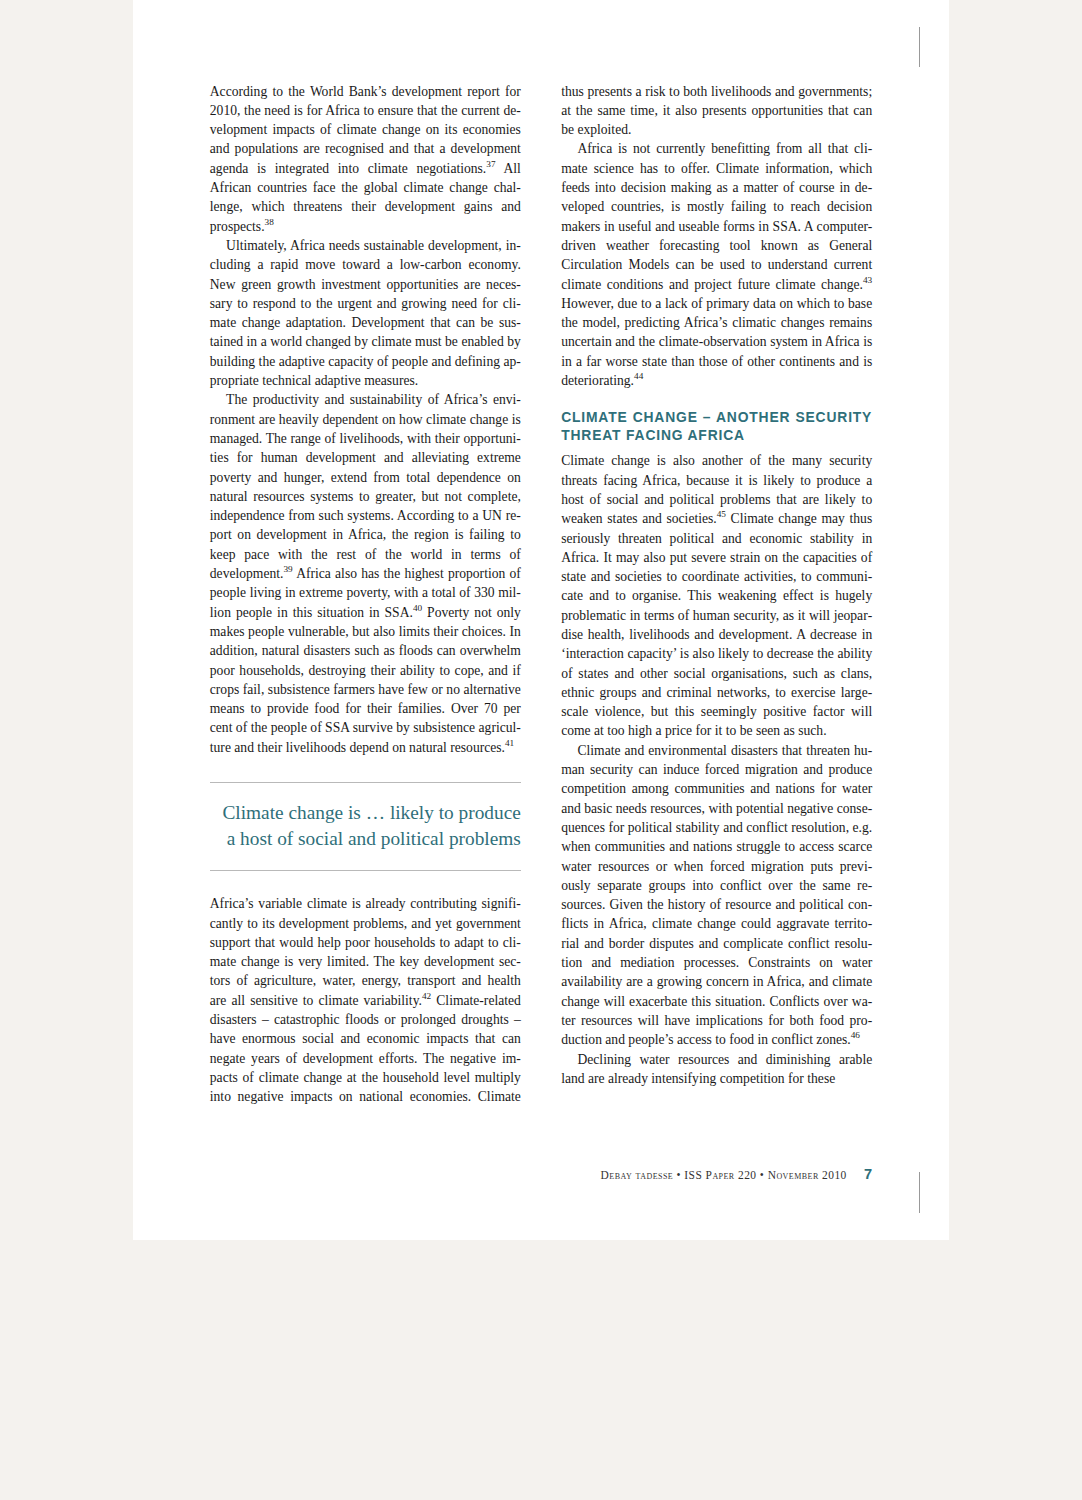According to the World Bank’s development report for 2010, the need is for Africa to ensure that the current development impacts of climate change on its economies and populations are recognised and that a development agenda is integrated into climate negotiations.37 All African countries face the global climate change challenge, which threatens their development gains and prospects.38
Ultimately, Africa needs sustainable development, including a rapid move toward a low-carbon economy. New green growth investment opportunities are necessary to respond to the urgent and growing need for climate change adaptation. Development that can be sustained in a world changed by climate must be enabled by building the adaptive capacity of people and defining appropriate technical adaptive measures.
The productivity and sustainability of Africa’s environment are heavily dependent on how climate change is managed. The range of livelihoods, with their opportunities for human development and alleviating extreme poverty and hunger, extend from total dependence on natural resources systems to greater, but not complete, independence from such systems. According to a UN report on development in Africa, the region is failing to keep pace with the rest of the world in terms of development.39 Africa also has the highest proportion of people living in extreme poverty, with a total of 330 million people in this situation in SSA.40 Poverty not only makes people vulnerable, but also limits their choices. In addition, natural disasters such as floods can overwhelm poor households, destroying their ability to cope, and if crops fail, subsistence farmers have few or no alternative means to provide food for their families. Over 70 per cent of the people of SSA survive by subsistence agriculture and their livelihoods depend on natural resources.41
Climate change is … likely to produce a host of social and political problems
Africa’s variable climate is already contributing significantly to its development problems, and yet government support that would help poor households to adapt to climate change is very limited. The key development sectors of agriculture, water, energy, transport and health are all sensitive to climate variability.42 Climate-related disasters – catastrophic floods or prolonged droughts – have enormous social and economic impacts that can negate years of development efforts. The negative impacts of climate change at the household level multiply into negative impacts on national economies. Climate thus presents a risk to both livelihoods and governments; at the same time, it also presents opportunities that can be exploited.
Africa is not currently benefitting from all that climate science has to offer. Climate information, which feeds into decision making as a matter of course in developed countries, is mostly failing to reach decision makers in useful and useable forms in SSA. A computer-driven weather forecasting tool known as General Circulation Models can be used to understand current climate conditions and project future climate change.43 However, due to a lack of primary data on which to base the model, predicting Africa’s climatic changes remains uncertain and the climate-observation system in Africa is in a far worse state than those of other continents and is deteriorating.44
Climate change – another security threat facing Africa
Climate change is also another of the many security threats facing Africa, because it is likely to produce a host of social and political problems that are likely to weaken states and societies.45 Climate change may thus seriously threaten political and economic stability in Africa. It may also put severe strain on the capacities of state and societies to coordinate activities, to communicate and to organise. This weakening effect is hugely problematic in terms of human security, as it will jeopardise health, livelihoods and development. A decrease in ‘interaction capacity’ is also likely to decrease the ability of states and other social organisations, such as clans, ethnic groups and criminal networks, to exercise large-scale violence, but this seemingly positive factor will come at too high a price for it to be seen as such.
Climate and environmental disasters that threaten human security can induce forced migration and produce competition among communities and nations for water and basic needs resources, with potential negative consequences for political stability and conflict resolution, e.g. when communities and nations struggle to access scarce water resources or when forced migration puts previously separate groups into conflict over the same resources. Given the history of resource and political conflicts in Africa, climate change could aggravate territorial and border disputes and complicate conflict resolution and mediation processes. Constraints on water availability are a growing concern in Africa, and climate change will exacerbate this situation. Conflicts over water resources will have implications for both food production and people’s access to food in conflict zones.46
Declining water resources and diminishing arable land are already intensifying competition for these
Debay tadesse • ISS Paper 220 • November 2010 7